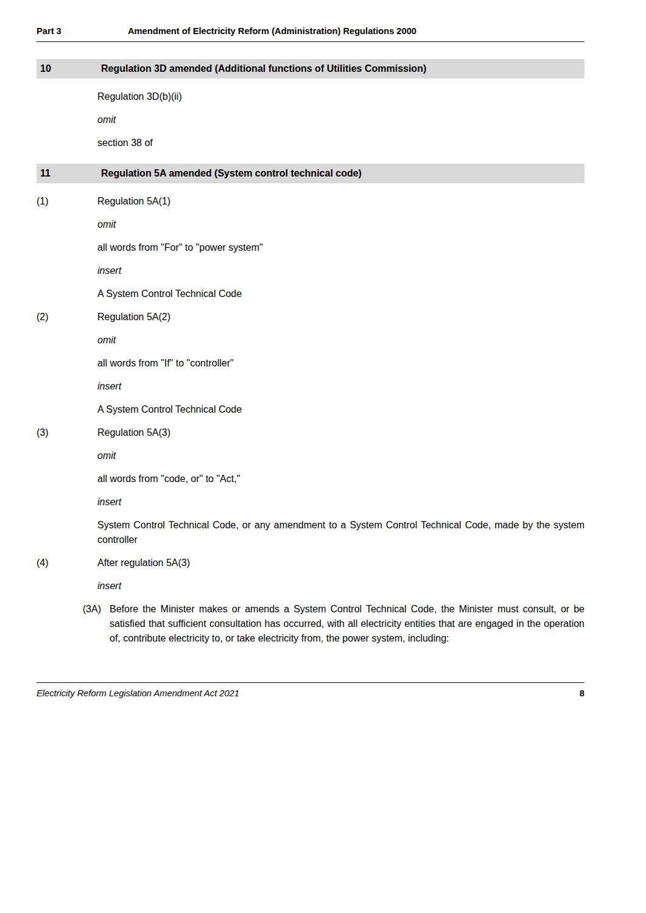Part 3 Amendment of Electricity Reform (Administration) Regulations 2000
10 Regulation 3D amended (Additional functions of Utilities Commission)
Regulation 3D(b)(ii)
omit
section 38 of
11 Regulation 5A amended (System control technical code)
(1) Regulation 5A(1)
omit
all words from "For" to "power system"
insert
A System Control Technical Code
(2) Regulation 5A(2)
omit
all words from "If" to "controller"
insert
A System Control Technical Code
(3) Regulation 5A(3)
omit
all words from "code, or" to "Act,"
insert
System Control Technical Code, or any amendment to a System Control Technical Code, made by the system controller
(4) After regulation 5A(3)
insert
(3A) Before the Minister makes or amends a System Control Technical Code, the Minister must consult, or be satisfied that sufficient consultation has occurred, with all electricity entities that are engaged in the operation of, contribute electricity to, or take electricity from, the power system, including:
Electricity Reform Legislation Amendment Act 2021 8